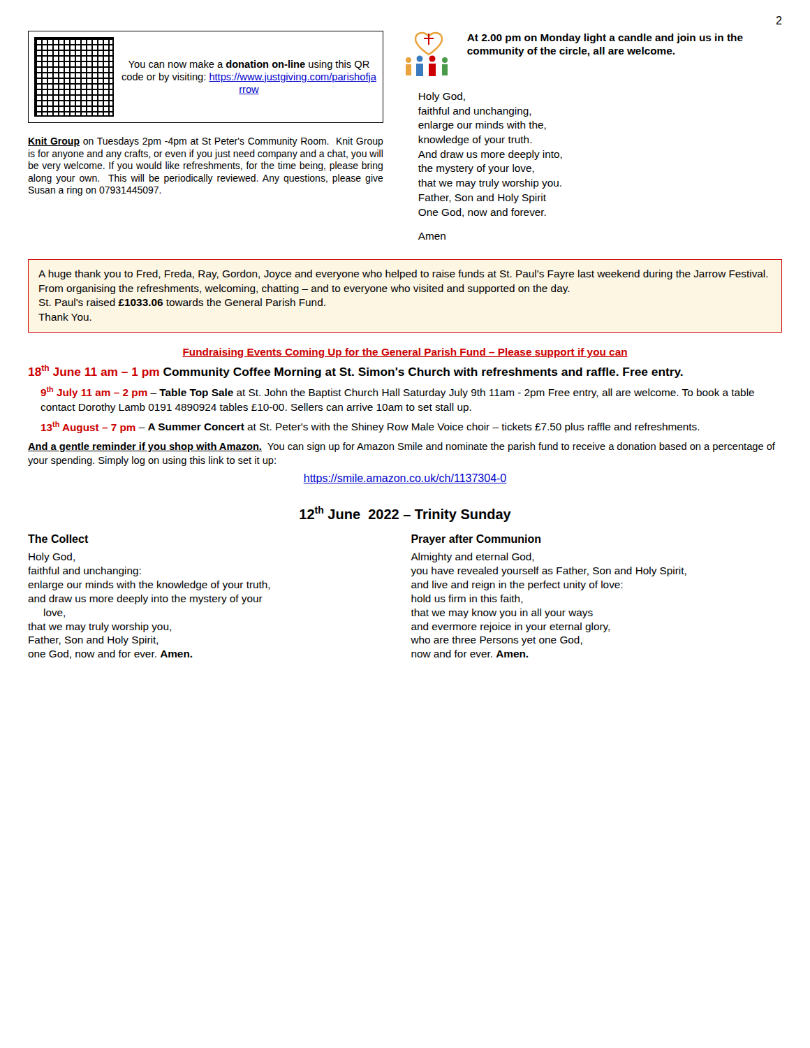2
You can now make a donation on-line using this QR code or by visiting: https://www.justgiving.com/parishofjarrow
Knit Group on Tuesdays 2pm -4pm at St Peter's Community Room. Knit Group is for anyone and any crafts, or even if you just need company and a chat, you will be very welcome. If you would like refreshments, for the time being, please bring along your own. This will be periodically reviewed. Any questions, please give Susan a ring on 07931445097.
At 2.00 pm on Monday light a candle and join us in the community of the circle, all are welcome.
Holy God,
faithful and unchanging,
enlarge our minds with the,
knowledge of your truth.
And draw us more deeply into,
the mystery of your love,
that we may truly worship you.
Father, Son and Holy Spirit
One God, now and forever.
Amen
A huge thank you to Fred, Freda, Ray, Gordon, Joyce and everyone who helped to raise funds at St. Paul's Fayre last weekend during the Jarrow Festival. From organising the refreshments, welcoming, chatting – and to everyone who visited and supported on the day.
St. Paul's raised £1033.06 towards the General Parish Fund.
Thank You.
Fundraising Events Coming Up for the General Parish Fund – Please support if you can
18th June 11 am – 1 pm Community Coffee Morning at St. Simon's Church with refreshments and raffle. Free entry.
9th July 11 am – 2 pm – Table Top Sale at St. John the Baptist Church Hall Saturday July 9th 11am - 2pm Free entry, all are welcome. To book a table contact Dorothy Lamb 0191 4890924 tables £10-00. Sellers can arrive 10am to set stall up.
13th August – 7 pm – A Summer Concert at St. Peter's with the Shiney Row Male Voice choir – tickets £7.50 plus raffle and refreshments.
And a gentle reminder if you shop with Amazon. You can sign up for Amazon Smile and nominate the parish fund to receive a donation based on a percentage of your spending. Simply log on using this link to set it up:
https://smile.amazon.co.uk/ch/1137304-0
12th June 2022 – Trinity Sunday
The Collect
Holy God,
faithful and unchanging:
enlarge our minds with the knowledge of your truth,
and draw us more deeply into the mystery of your
love,
that we may truly worship you,
Father, Son and Holy Spirit,
one God, now and for ever. Amen.
Prayer after Communion
Almighty and eternal God,
you have revealed yourself as Father, Son and Holy Spirit,
and live and reign in the perfect unity of love:
hold us firm in this faith,
that we may know you in all your ways
and evermore rejoice in your eternal glory,
who are three Persons yet one God,
now and for ever. Amen.